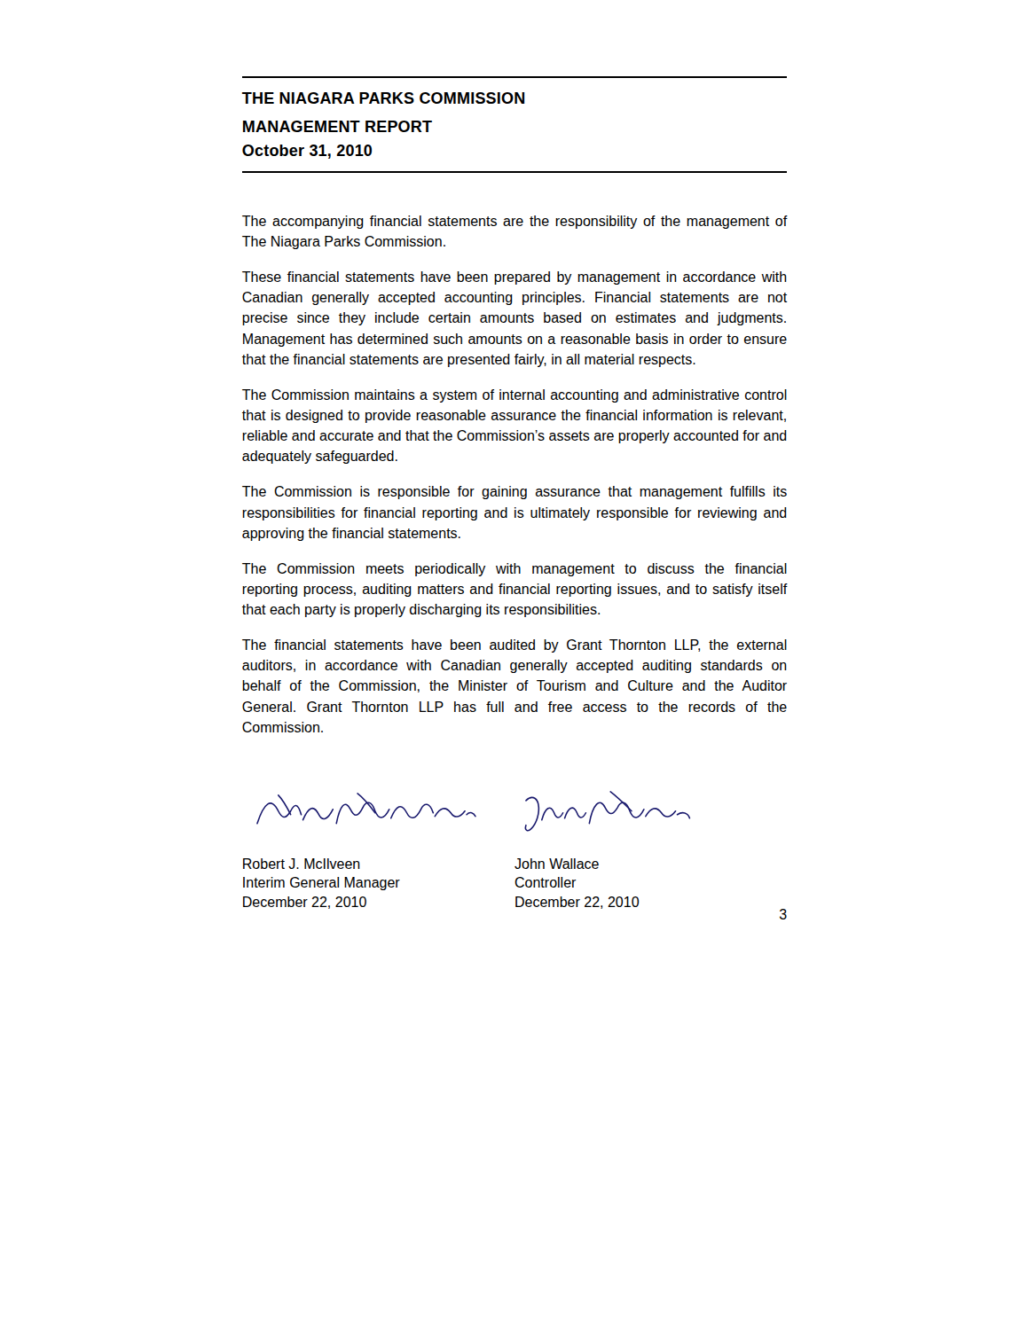THE NIAGARA PARKS COMMISSION
MANAGEMENT REPORT
October 31, 2010
The accompanying financial statements are the responsibility of the management of The Niagara Parks Commission.
These financial statements have been prepared by management in accordance with Canadian generally accepted accounting principles. Financial statements are not precise since they include certain amounts based on estimates and judgments. Management has determined such amounts on a reasonable basis in order to ensure that the financial statements are presented fairly, in all material respects.
The Commission maintains a system of internal accounting and administrative control that is designed to provide reasonable assurance the financial information is relevant, reliable and accurate and that the Commission’s assets are properly accounted for and adequately safeguarded.
The Commission is responsible for gaining assurance that management fulfills its responsibilities for financial reporting and is ultimately responsible for reviewing and approving the financial statements.
The Commission meets periodically with management to discuss the financial reporting process, auditing matters and financial reporting issues, and to satisfy itself that each party is properly discharging its responsibilities.
The financial statements have been audited by Grant Thornton LLP, the external auditors, in accordance with Canadian generally accepted auditing standards on behalf of the Commission, the Minister of Tourism and Culture and the Auditor General. Grant Thornton LLP has full and free access to the records of the Commission.
| Robert J. McIlveen Interim General Manager December 22, 2010 | John Wallace Controller December 22, 2010 |
3